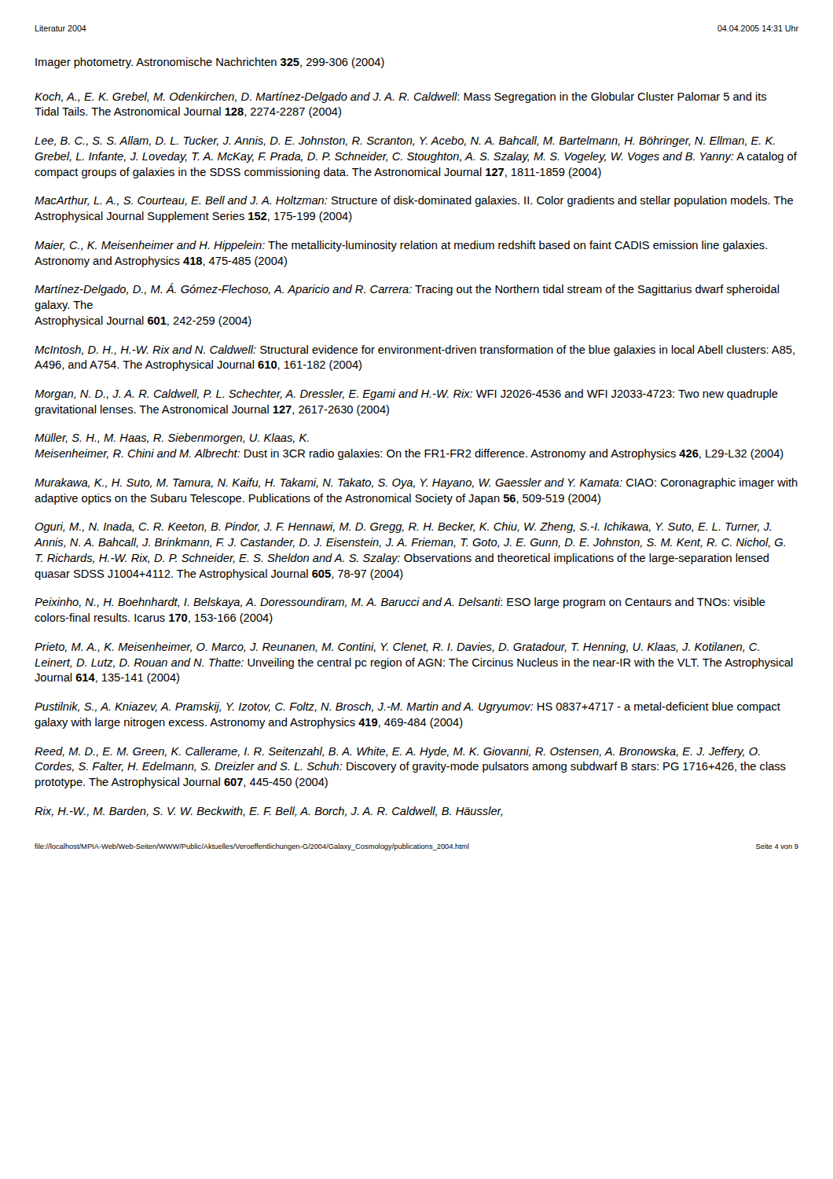Literatur 2004 04.04.2005 14:31 Uhr
Imager photometry. Astronomische Nachrichten 325, 299-306 (2004)
Koch, A., E. K. Grebel, M. Odenkirchen, D. Martínez-Delgado and J. A. R. Caldwell: Mass Segregation in the Globular Cluster Palomar 5 and its
Tidal Tails. The Astronomical Journal 128, 2274-2287 (2004)
Lee, B. C., S. S. Allam, D. L. Tucker, J. Annis, D. E. Johnston, R. Scranton, Y. Acebo, N. A. Bahcall, M. Bartelmann, H. Böhringer, N. Ellman, E. K. Grebel, L. Infante, J. Loveday, T. A. McKay, F. Prada, D. P. Schneider, C. Stoughton, A. S. Szalay, M. S. Vogeley, W. Voges and B. Yanny: A catalog of compact groups of galaxies in the SDSS commissioning data. The Astronomical Journal 127, 1811-1859 (2004)
MacArthur, L. A., S. Courteau, E. Bell and J. A. Holtzman: Structure of disk-dominated galaxies. II. Color gradients and stellar population models. The Astrophysical Journal Supplement Series 152, 175-199 (2004)
Maier, C., K. Meisenheimer and H. Hippelein: The metallicity-luminosity relation at medium redshift based on faint CADIS emission line galaxies. Astronomy and Astrophysics 418, 475-485 (2004)
Martínez-Delgado, D., M. Á. Gómez-Flechoso, A. Aparicio and R. Carrera: Tracing out the Northern tidal stream of the Sagittarius dwarf spheroidal galaxy. The
Astrophysical Journal 601, 242-259 (2004)
McIntosh, D. H., H.-W. Rix and N. Caldwell: Structural evidence for environment-driven transformation of the blue galaxies in local Abell clusters: A85, A496, and A754. The Astrophysical Journal 610, 161-182 (2004)
Morgan, N. D., J. A. R. Caldwell, P. L. Schechter, A. Dressler, E. Egami and H.-W. Rix: WFI J2026-4536 and WFI J2033-4723: Two new quadruple gravitational lenses. The Astronomical Journal 127, 2617-2630 (2004)
Müller, S. H., M. Haas, R. Siebenmorgen, U. Klaas, K.
Meisenheimer, R. Chini and M. Albrecht: Dust in 3CR radio galaxies: On the FR1-FR2 difference. Astronomy and Astrophysics 426, L29-L32 (2004)
Murakawa, K., H. Suto, M. Tamura, N. Kaifu, H. Takami, N. Takato, S. Oya, Y. Hayano, W. Gaessler and Y. Kamata: CIAO: Coronagraphic imager with adaptive optics on the Subaru Telescope. Publications of the Astronomical Society of Japan 56, 509-519 (2004)
Oguri, M., N. Inada, C. R. Keeton, B. Pindor, J. F. Hennawi, M. D. Gregg, R. H. Becker, K. Chiu, W. Zheng, S.-I. Ichikawa, Y. Suto, E. L. Turner, J. Annis, N. A. Bahcall, J. Brinkmann, F. J. Castander, D. J. Eisenstein, J. A. Frieman, T. Goto, J. E. Gunn, D. E. Johnston, S. M. Kent, R. C. Nichol, G. T. Richards, H.-W. Rix, D. P. Schneider, E. S. Sheldon and A. S. Szalay: Observations and theoretical implications of the large-separation lensed quasar SDSS J1004+4112. The Astrophysical Journal 605, 78-97 (2004)
Peixinho, N., H. Boehnhardt, I. Belskaya, A. Doressoundiram, M. A. Barucci and A. Delsanti: ESO large program on Centaurs and TNOs: visible colors-final results. Icarus 170, 153-166 (2004)
Prieto, M. A., K. Meisenheimer, O. Marco, J. Reunanen, M. Contini, Y. Clenet, R. I. Davies, D. Gratadour, T. Henning, U. Klaas, J. Kotilanen, C. Leinert, D. Lutz, D. Rouan and N. Thatte: Unveiling the central pc region of AGN: The Circinus Nucleus in the near-IR with the VLT. The Astrophysical Journal 614, 135-141 (2004)
Pustilnik, S., A. Kniazev, A. Pramskij, Y. Izotov, C. Foltz, N. Brosch, J.-M. Martin and A. Ugryumov: HS 0837+4717 - a metal-deficient blue compact galaxy with large nitrogen excess. Astronomy and Astrophysics 419, 469-484 (2004)
Reed, M. D., E. M. Green, K. Callerame, I. R. Seitenzahl, B. A. White, E. A. Hyde, M. K. Giovanni, R. Ostensen, A. Bronowska, E. J. Jeffery, O. Cordes, S. Falter, H. Edelmann, S. Dreizler and S. L. Schuh: Discovery of gravity-mode pulsators among subdwarf B stars: PG 1716+426, the class prototype. The Astrophysical Journal 607, 445-450 (2004)
Rix, H.-W., M. Barden, S. V. W. Beckwith, E. F. Bell, A. Borch, J. A. R. Caldwell, B. Häussler,
file://localhost/MPIA-Web/Web-Seiten/WWW/Public/Aktuelles/Veroeffentlichungen-G/2004/Galaxy_Cosmology/publications_2004.html Seite 4 von 9